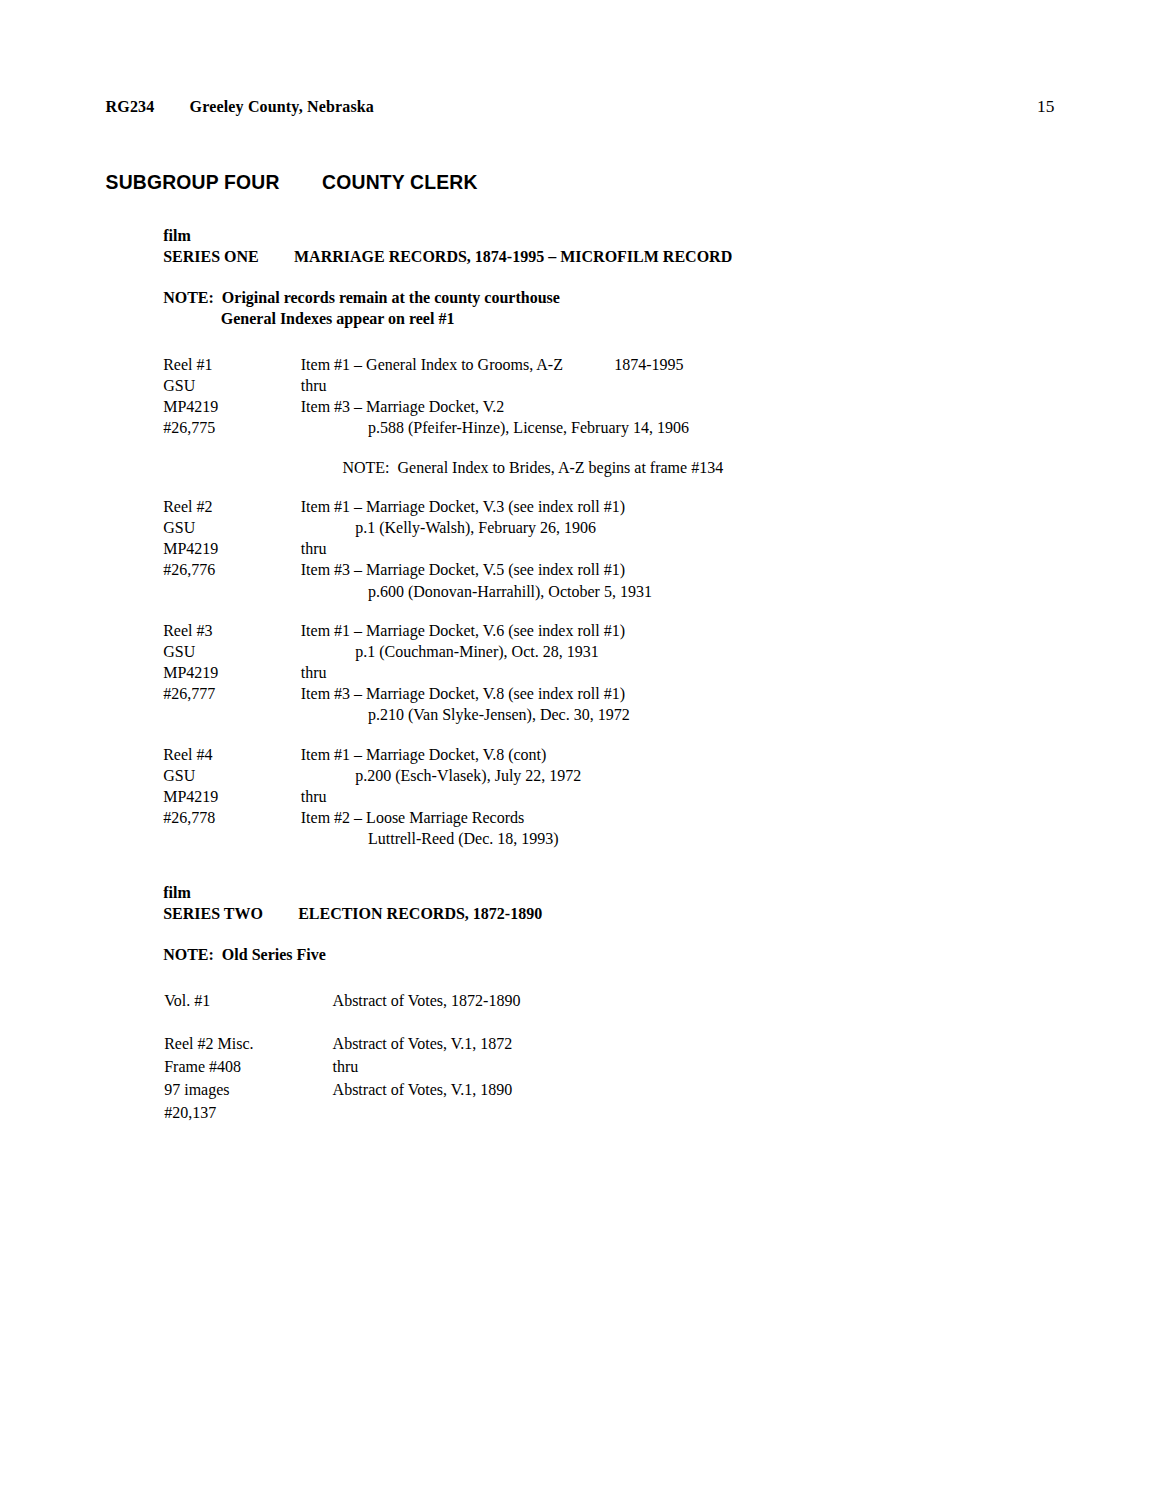RG234 Greeley County, Nebraska 15
SUBGROUP FOUR COUNTY CLERK
film
SERIES ONE MARRIAGE RECORDS, 1874-1995 – MICROFILM RECORD
NOTE: Original records remain at the county courthouse General Indexes appear on reel #1
| Reel #1 | Item #1 – General Index to Grooms, A-Z 1874-1995 |
| GSU | thru |
| MP4219 | Item #3 – Marriage Docket, V.2 |
| #26,775 | p.588 (Pfeifer-Hinze), License, February 14, 1906 |
| | NOTE: General Index to Brides, A-Z begins at frame #134 |
| Reel #2 | Item #1 – Marriage Docket, V.3 (see index roll #1) |
| GSU | p.1 (Kelly-Walsh), February 26, 1906 |
| MP4219 | thru |
| #26,776 | Item #3 – Marriage Docket, V.5 (see index roll #1) |
| | p.600 (Donovan-Harrahill), October 5, 1931 |
| Reel #3 | Item #1 – Marriage Docket, V.6 (see index roll #1) |
| GSU | p.1 (Couchman-Miner), Oct. 28, 1931 |
| MP4219 | thru |
| #26,777 | Item #3 – Marriage Docket, V.8 (see index roll #1) |
| | p.210 (Van Slyke-Jensen), Dec. 30, 1972 |
| Reel #4 | Item #1 – Marriage Docket, V.8 (cont) |
| GSU | p.200 (Esch-Vlasek), July 22, 1972 |
| MP4219 | thru |
| #26,778 | Item #2 – Loose Marriage Records |
| | Luttrell-Reed (Dec. 18, 1993) |
film
SERIES TWO ELECTION RECORDS, 1872-1890
NOTE: Old Series Five
| Vol. #1 | Abstract of Votes, 1872-1890 |
| Reel #2 Misc. | Abstract of Votes, V.1, 1872 |
| Frame #408 | thru |
| 97 images | Abstract of Votes, V.1, 1890 |
| #20,137 | |